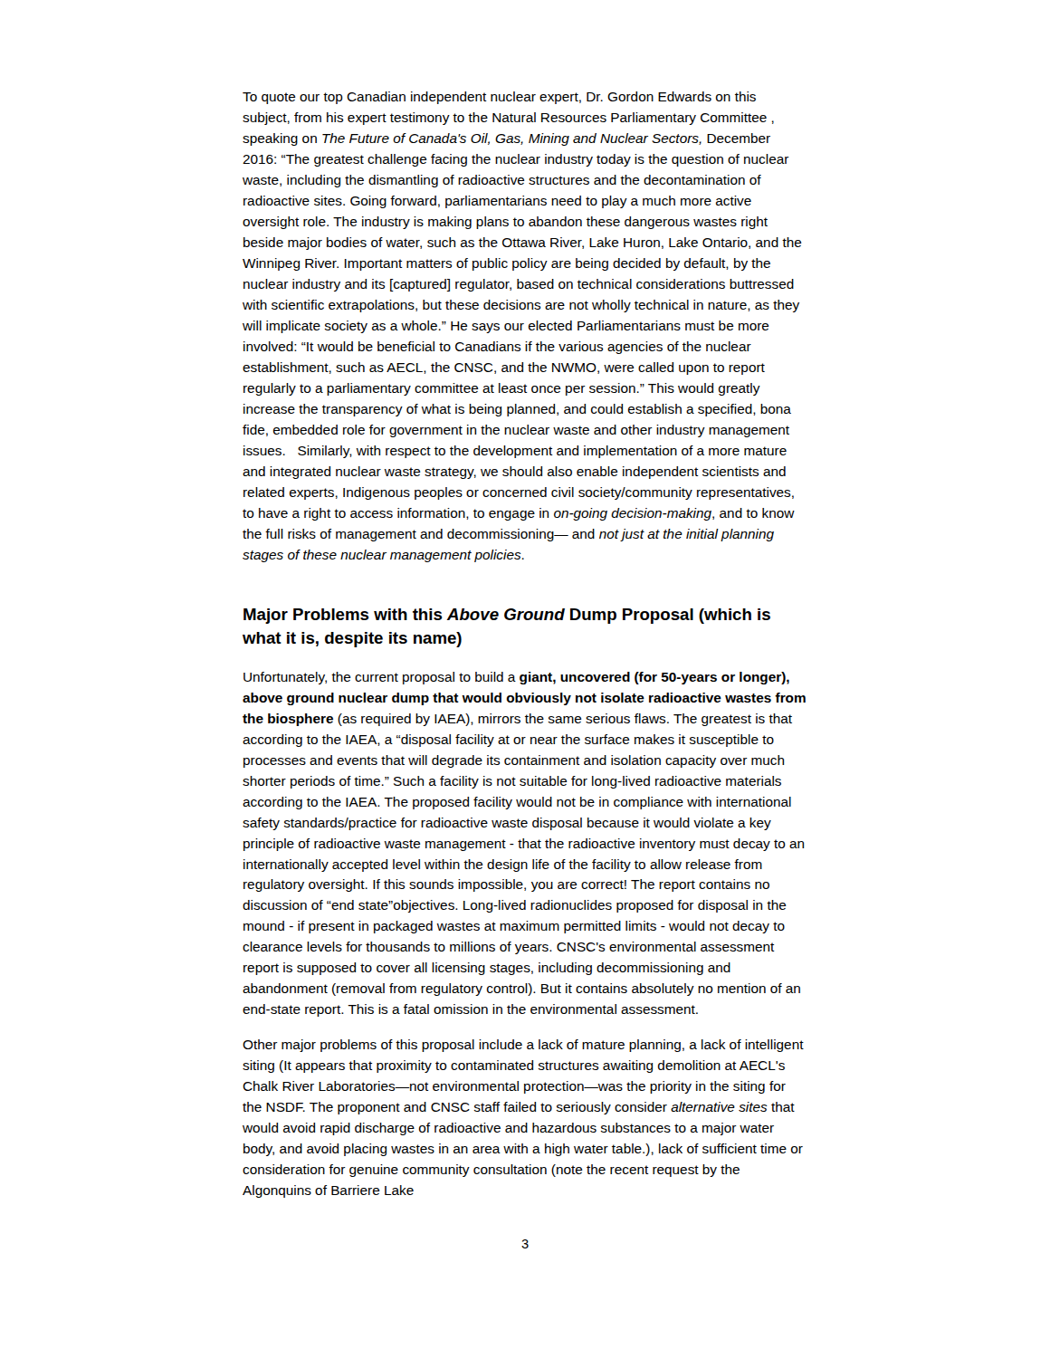To quote our top Canadian independent nuclear expert, Dr. Gordon Edwards on this subject, from his expert testimony to the Natural Resources Parliamentary Committee , speaking on The Future of Canada's Oil, Gas, Mining and Nuclear Sectors, December 2016: “The greatest challenge facing the nuclear industry today is the question of nuclear waste, including the dismantling of radioactive structures and the decontamination of radioactive sites. Going forward, parliamentarians need to play a much more active oversight role. The industry is making plans to abandon these dangerous wastes right beside major bodies of water, such as the Ottawa River, Lake Huron, Lake Ontario, and the Winnipeg River. Important matters of public policy are being decided by default, by the nuclear industry and its [captured] regulator, based on technical considerations buttressed with scientific extrapolations, but these decisions are not wholly technical in nature, as they will implicate society as a whole.” He says our elected Parliamentarians must be more involved: “It would be beneficial to Canadians if the various agencies of the nuclear establishment, such as AECL, the CNSC, and the NWMO, were called upon to report regularly to a parliamentary committee at least once per session.” This would greatly increase the transparency of what is being planned, and could establish a specified, bona fide, embedded role for government in the nuclear waste and other industry management issues. Similarly, with respect to the development and implementation of a more mature and integrated nuclear waste strategy, we should also enable independent scientists and related experts, Indigenous peoples or concerned civil society/community representatives, to have a right to access information, to engage in on-going decision-making, and to know the full risks of management and decommissioning— and not just at the initial planning stages of these nuclear management policies.
Major Problems with this Above Ground Dump Proposal (which is what it is, despite its name)
Unfortunately, the current proposal to build a giant, uncovered (for 50-years or longer), above ground nuclear dump that would obviously not isolate radioactive wastes from the biosphere (as required by IAEA), mirrors the same serious flaws. The greatest is that according to the IAEA, a “disposal facility at or near the surface makes it susceptible to processes and events that will degrade its containment and isolation capacity over much shorter periods of time.” Such a facility is not suitable for long-lived radioactive materials according to the IAEA. The proposed facility would not be in compliance with international safety standards/practice for radioactive waste disposal because it would violate a key principle of radioactive waste management - that the radioactive inventory must decay to an internationally accepted level within the design life of the facility to allow release from regulatory oversight. If this sounds impossible, you are correct! The report contains no discussion of “end state”objectives. Long-lived radionuclides proposed for disposal in the mound - if present in packaged wastes at maximum permitted limits - would not decay to clearance levels for thousands to millions of years. CNSC's environmental assessment report is supposed to cover all licensing stages, including decommissioning and abandonment (removal from regulatory control). But it contains absolutely no mention of an end-state report. This is a fatal omission in the environmental assessment.
Other major problems of this proposal include a lack of mature planning, a lack of intelligent siting (It appears that proximity to contaminated structures awaiting demolition at AECL's Chalk River Laboratories—not environmental protection—was the priority in the siting for the NSDF. The proponent and CNSC staff failed to seriously consider alternative sites that would avoid rapid discharge of radioactive and hazardous substances to a major water body, and avoid placing wastes in an area with a high water table.), lack of sufficient time or consideration for genuine community consultation (note the recent request by the Algonquins of Barriere Lake
3